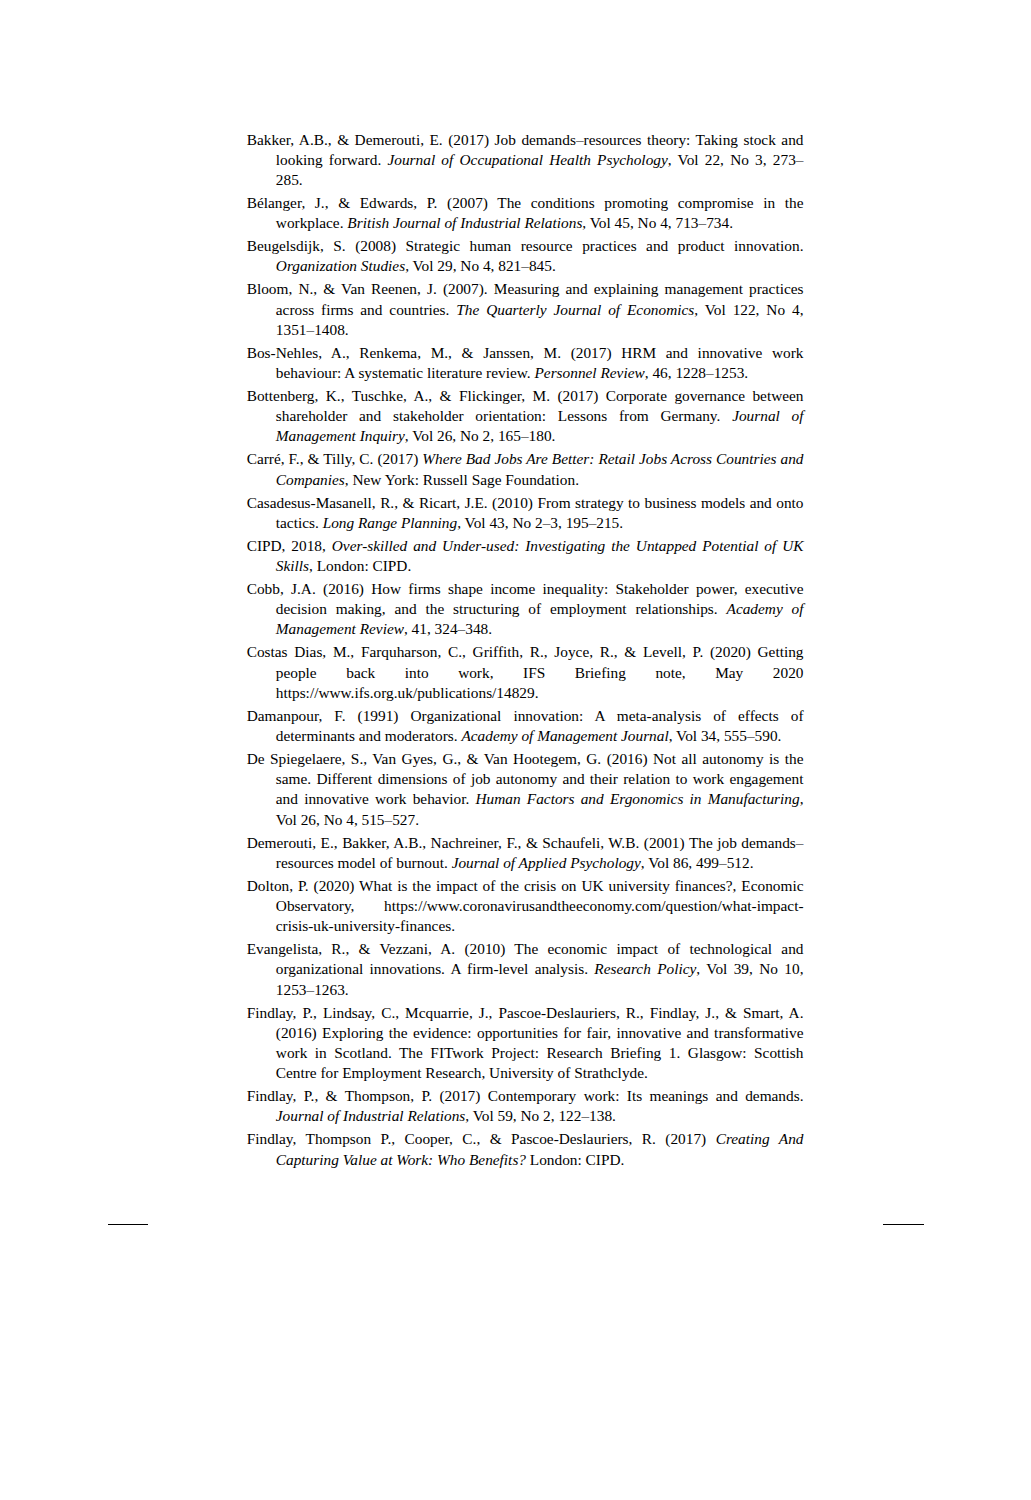Bakker, A.B., & Demerouti, E. (2017) Job demands–resources theory: Taking stock and looking forward. Journal of Occupational Health Psychology, Vol 22, No 3, 273–285.
Bélanger, J., & Edwards, P. (2007) The conditions promoting compromise in the workplace. British Journal of Industrial Relations, Vol 45, No 4, 713–734.
Beugelsdijk, S. (2008) Strategic human resource practices and product innovation. Organization Studies, Vol 29, No 4, 821–845.
Bloom, N., & Van Reenen, J. (2007). Measuring and explaining management practices across firms and countries. The Quarterly Journal of Economics, Vol 122, No 4, 1351–1408.
Bos-Nehles, A., Renkema, M., & Janssen, M. (2017) HRM and innovative work behaviour: A systematic literature review. Personnel Review, 46, 1228–1253.
Bottenberg, K., Tuschke, A., & Flickinger, M. (2017) Corporate governance between shareholder and stakeholder orientation: Lessons from Germany. Journal of Management Inquiry, Vol 26, No 2, 165–180.
Carré, F., & Tilly, C. (2017) Where Bad Jobs Are Better: Retail Jobs Across Countries and Companies, New York: Russell Sage Foundation.
Casadesus-Masanell, R., & Ricart, J.E. (2010) From strategy to business models and onto tactics. Long Range Planning, Vol 43, No 2–3, 195–215.
CIPD, 2018, Over-skilled and Under-used: Investigating the Untapped Potential of UK Skills, London: CIPD.
Cobb, J.A. (2016) How firms shape income inequality: Stakeholder power, executive decision making, and the structuring of employment relationships. Academy of Management Review, 41, 324–348.
Costas Dias, M., Farquharson, C., Griffith, R., Joyce, R., & Levell, P. (2020) Getting people back into work, IFS Briefing note, May 2020 https://www.ifs.org.uk/publications/14829.
Damanpour, F. (1991) Organizational innovation: A meta-analysis of effects of determinants and moderators. Academy of Management Journal, Vol 34, 555–590.
De Spiegelaere, S., Van Gyes, G., & Van Hootegem, G. (2016) Not all autonomy is the same. Different dimensions of job autonomy and their relation to work engagement and innovative work behavior. Human Factors and Ergonomics in Manufacturing, Vol 26, No 4, 515–527.
Demerouti, E., Bakker, A.B., Nachreiner, F., & Schaufeli, W.B. (2001) The job demands–resources model of burnout. Journal of Applied Psychology, Vol 86, 499–512.
Dolton, P. (2020) What is the impact of the crisis on UK university finances?, Economic Observatory, https://www.coronavirusandtheeconomy.com/question/what-impact-crisis-uk-university-finances.
Evangelista, R., & Vezzani, A. (2010) The economic impact of technological and organizational innovations. A firm-level analysis. Research Policy, Vol 39, No 10, 1253–1263.
Findlay, P., Lindsay, C., Mcquarrie, J., Pascoe-Deslauriers, R., Findlay, J., & Smart, A. (2016) Exploring the evidence: opportunities for fair, innovative and transformative work in Scotland. The FITwork Project: Research Briefing 1. Glasgow: Scottish Centre for Employment Research, University of Strathclyde.
Findlay, P., & Thompson, P. (2017) Contemporary work: Its meanings and demands. Journal of Industrial Relations, Vol 59, No 2, 122–138.
Findlay, Thompson P., Cooper, C., & Pascoe-Deslauriers, R. (2017) Creating And Capturing Value at Work: Who Benefits? London: CIPD.